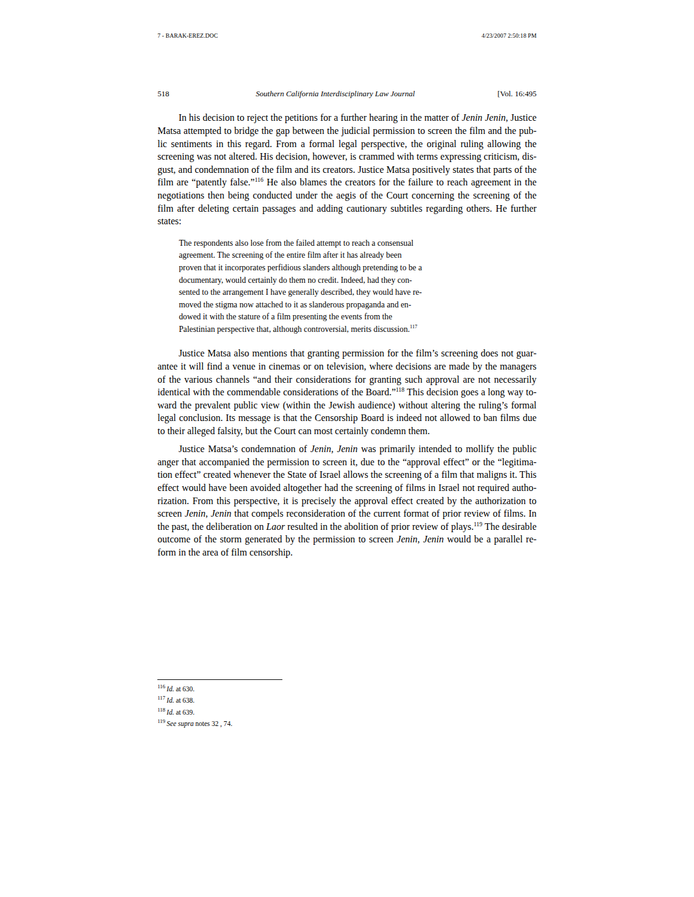7 - BARAK-EREZ.DOC
4/23/2007 2:50:18 PM
518
Southern California Interdisciplinary Law Journal
[Vol. 16:495
In his decision to reject the petitions for a further hearing in the matter of Jenin Jenin, Justice Matsa attempted to bridge the gap between the judicial permission to screen the film and the public sentiments in this regard. From a formal legal perspective, the original ruling allowing the screening was not altered. His decision, however, is crammed with terms expressing criticism, disgust, and condemnation of the film and its creators. Justice Matsa positively states that parts of the film are “patently false.”116 He also blames the creators for the failure to reach agreement in the negotiations then being conducted under the aegis of the Court concerning the screening of the film after deleting certain passages and adding cautionary subtitles regarding others. He further states:
The respondents also lose from the failed attempt to reach a consensual agreement. The screening of the entire film after it has already been proven that it incorporates perfidious slanders although pretending to be a documentary, would certainly do them no credit. Indeed, had they consented to the arrangement I have generally described, they would have removed the stigma now attached to it as slanderous propaganda and endowed it with the stature of a film presenting the events from the Palestinian perspective that, although controversial, merits discussion.117
Justice Matsa also mentions that granting permission for the film’s screening does not guarantee it will find a venue in cinemas or on television, where decisions are made by the managers of the various channels “and their considerations for granting such approval are not necessarily identical with the commendable considerations of the Board.”118 This decision goes a long way toward the prevalent public view (within the Jewish audience) without altering the ruling’s formal legal conclusion. Its message is that the Censorship Board is indeed not allowed to ban films due to their alleged falsity, but the Court can most certainly condemn them.
Justice Matsa’s condemnation of Jenin, Jenin was primarily intended to mollify the public anger that accompanied the permission to screen it, due to the “approval effect” or the “legitimation effect” created whenever the State of Israel allows the screening of a film that maligns it. This effect would have been avoided altogether had the screening of films in Israel not required authorization. From this perspective, it is precisely the approval effect created by the authorization to screen Jenin, Jenin that compels reconsideration of the current format of prior review of films. In the past, the deliberation on Laor resulted in the abolition of prior review of plays.119 The desirable outcome of the storm generated by the permission to screen Jenin, Jenin would be a parallel reform in the area of film censorship.
116 Id. at 630.
117 Id. at 638.
118 Id. at 639.
119 See supra notes 32 , 74.